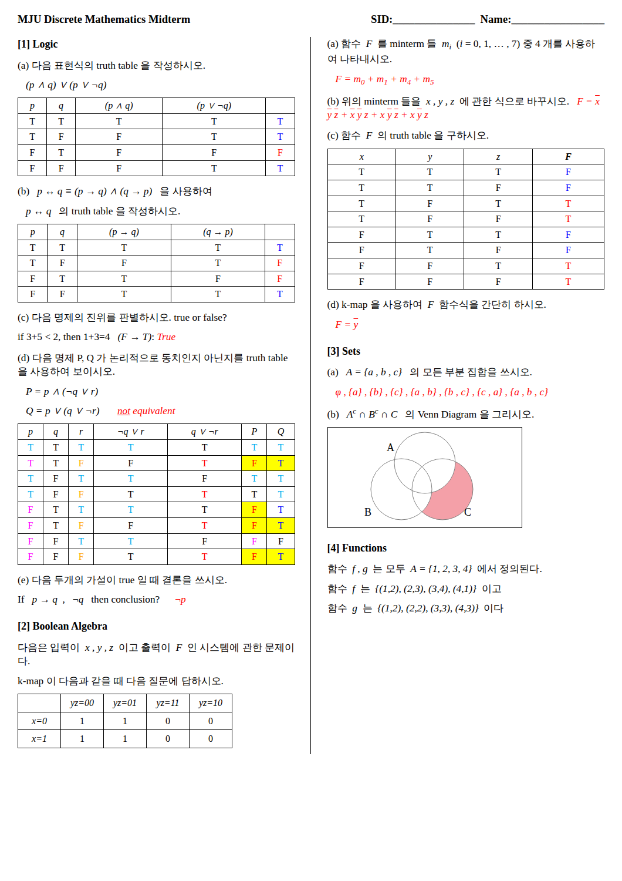MJU Discrete Mathematics Midterm
SID:_______________ Name:_________________
[1] Logic
(a) 다음 표현식의 truth table 을 작성하시오.
(p ∧ q) ∨ (p ∨ ¬q)
| p | q | ( p ∧ q ) | ( p ∨ ¬ q ) | |
| --- | --- | --- | --- | --- |
| T | T | T | T | T |
| T | F | F | T | T |
| F | T | F | F | F |
| F | F | F | T | T |
(b) p ↔ q ≡ (p → q) ∧ (q → p) 을 사용하여
p ↔ q 의 truth table 을 작성하시오.
| p | q | ( p → q ) | ( q → p ) | |
| --- | --- | --- | --- | --- |
| T | T | T | T | T |
| T | F | F | T | F |
| F | T | T | F | F |
| F | F | T | T | T |
(c) 다음 명제의 진위를 판별하시오. true or false?
if 3+5 < 2, then 1+3=4 (F → T): True
(d) 다음 명제 P, Q 가 논리적으로 동치인지 아닌지를 truth table 을 사용하여 보이시오.
P = p ∧ (¬q ∨ r)
Q = p ∨ (q ∨ ¬r) not equivalent
| p | q | r | ¬ q ∨ r | q ∨ ¬ r | P | Q |
| --- | --- | --- | --- | --- | --- | --- |
| T | T | T | T | T | T | T |
| T | T | F | F | T | F | T |
| T | F | T | T | F | T | T |
| T | F | F | T | T | T | T |
| F | T | T | T | T | F | T |
| F | T | F | F | T | F | T |
| F | F | T | T | F | F | F |
| F | F | F | T | T | F | T |
(e) 다음 두개의 가설이 true 일 때 결론을 쓰시오.
If p → q , ¬q then conclusion? ¬p
[2] Boolean Algebra
다음은 입력이 x , y , z 이고 출력이 F 인 시스템에 관한 문제이다.
k-map 이 다음과 같을 때 다음 질문에 답하시오.
| | yz =00 | yz =01 | yz =11 | yz =10 |
| --- | --- | --- | --- | --- |
| x =0 | 1 | 1 | 0 | 0 |
| x =1 | 1 | 1 | 0 | 0 |
(a) 함수 F 를 minterm 들 mi (i = 0, 1, … , 7) 중 4 개를 사용하여 나타내시오.
F = m0 + m1 + m4 + m5
(b) 위의 minterm 들을 x , y , z 에 관한 식으로 바꾸시오. F = x y z + x y z + x y z + x y z
(c) 함수 F 의 truth table 을 구하시오.
| x | y | z | F |
| --- | --- | --- | --- |
| T | T | T | F |
| T | T | F | F |
| T | F | T | T |
| T | F | F | T |
| F | T | T | F |
| F | T | F | F |
| F | F | T | T |
| F | F | F | T |
(d) k-map 을 사용하여 F 함수식을 간단히 하시오.
F = y
[3] Sets
(a) A = {a , b , c} 의 모든 부분 집합을 쓰시오.
φ , {a} , {b} , {c} , {a , b} , {b , c} , {c , a} , {a , b , c}
(b) Ac ∩ Bc ∩ C 의 Venn Diagram 을 그리시오.
A B C
[4] Functions
함수 f , g 는 모두 A = {1, 2, 3, 4} 에서 정의된다.
함수 f 는 {(1,2), (2,3), (3,4), (4,1)} 이고
함수 g 는 {(1,2), (2,2), (3,3), (4,3)} 이다